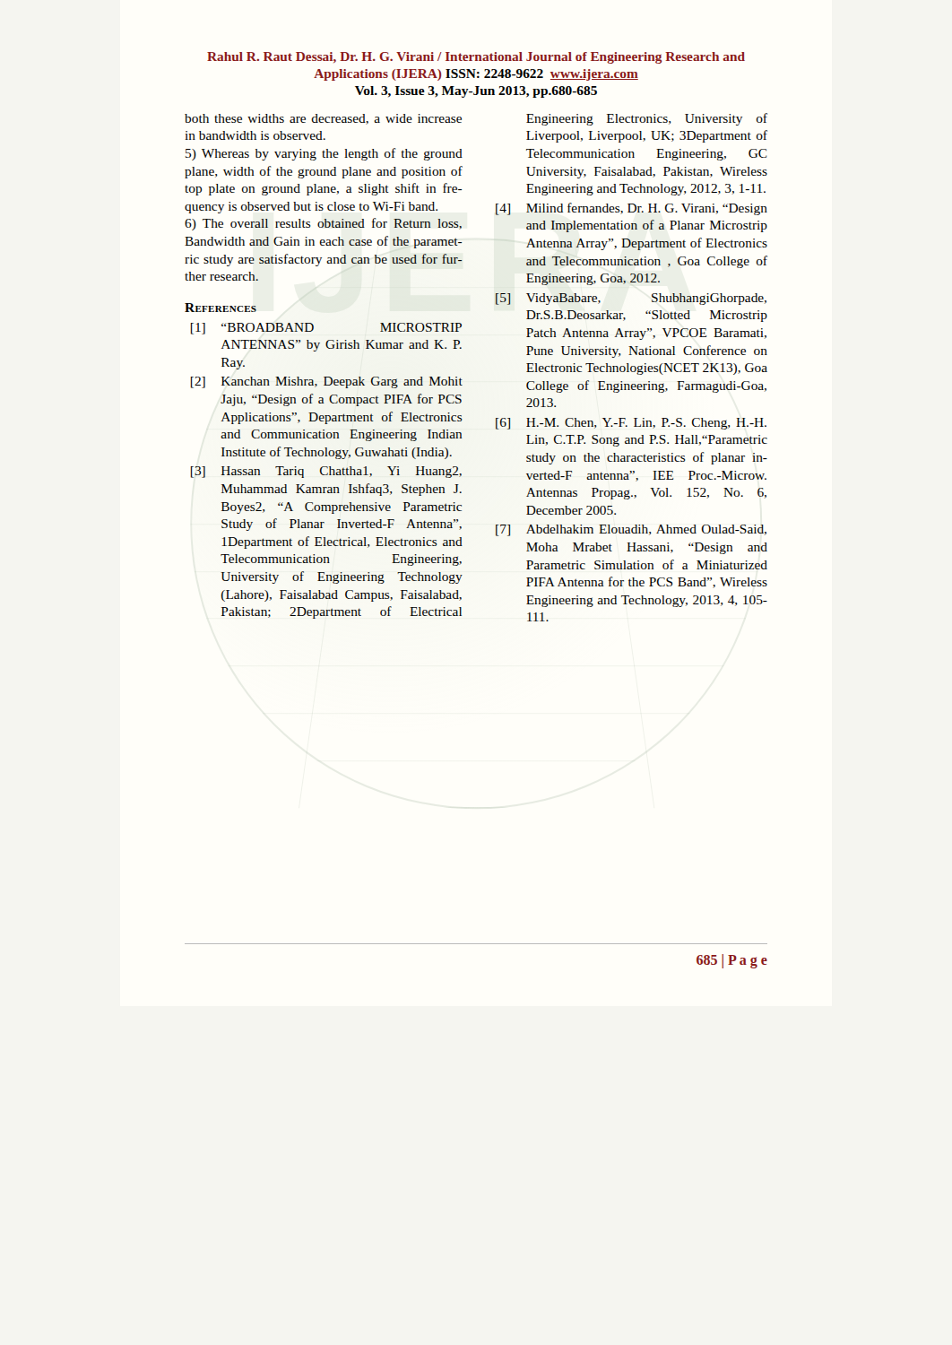IJERA
Rahul R. Raut Dessai, Dr. H. G. Virani / International Journal of Engineering Research and
Applications (IJERA) ISSN: 2248-9622 www.ijera.com
Vol. 3, Issue 3, May-Jun 2013, pp.680-685
both these widths are decreased, a wide increase in bandwidth is observed.
5) Whereas by varying the length of the ground plane, width of the ground plane and position of top plate on ground plane, a slight shift in frequency is observed but is close to Wi-Fi band.
6) The overall results obtained for Return loss, Bandwidth and Gain in each case of the parametric study are satisfactory and can be used for further research.
References
[1]“BROADBAND MICROSTRIP ANTENNAS” by Girish Kumar and K. P. Ray.
[2] Kanchan Mishra, Deepak Garg and Mohit Jaju, “Design of a Compact PIFA for PCS Applications”, Department of Electronics and Communication Engineering Indian Institute of Technology, Guwahati (India).
[3] Hassan Tariq Chattha1, Yi Huang2, Muhammad Kamran Ishfaq3, Stephen J. Boyes2, “A Comprehensive Parametric Study of Planar Inverted-F Antenna”, 1Department of Electrical, Electronics and Telecommunication Engineering, University of Engineering Technology (Lahore), Faisalabad Campus, Faisalabad, Pakistan; 2Department of Electrical Engineering Electronics, University of Liverpool, Liverpool, UK; 3Department of Telecommunication Engineering, GC University, Faisalabad, Pakistan, Wireless Engineering and Technology, 2012, 3, 1-11.
[4] Milind fernandes, Dr. H. G. Virani, “Design and Implementation of a Planar Microstrip Antenna Array”, Department of Electronics and Telecommunication , Goa College of Engineering, Goa, 2012.
[5] VidyaBabare, ShubhangiGhorpade, Dr.S.B.Deosarkar, “Slotted Microstrip Patch Antenna Array”, VPCOE Baramati, Pune University, National Conference on Electronic Technologies(NCET 2K13), Goa College of Engineering, Farmagudi-Goa, 2013.
[6] H.-M. Chen, Y.-F. Lin, P.-S. Cheng, H.-H. Lin, C.T.P. Song and P.S. Hall,“Parametric study on the characteristics of planar inverted-F antenna”, IEE Proc.-Microw. Antennas Propag., Vol. 152, No. 6, December 2005.
[7] Abdelhakim Elouadih, Ahmed Oulad-Said, Moha Mrabet Hassani, “Design and Parametric Simulation of a Miniaturized PIFA Antenna for the PCS Band”, Wireless Engineering and Technology, 2013, 4, 105-111.
685 | P a g e